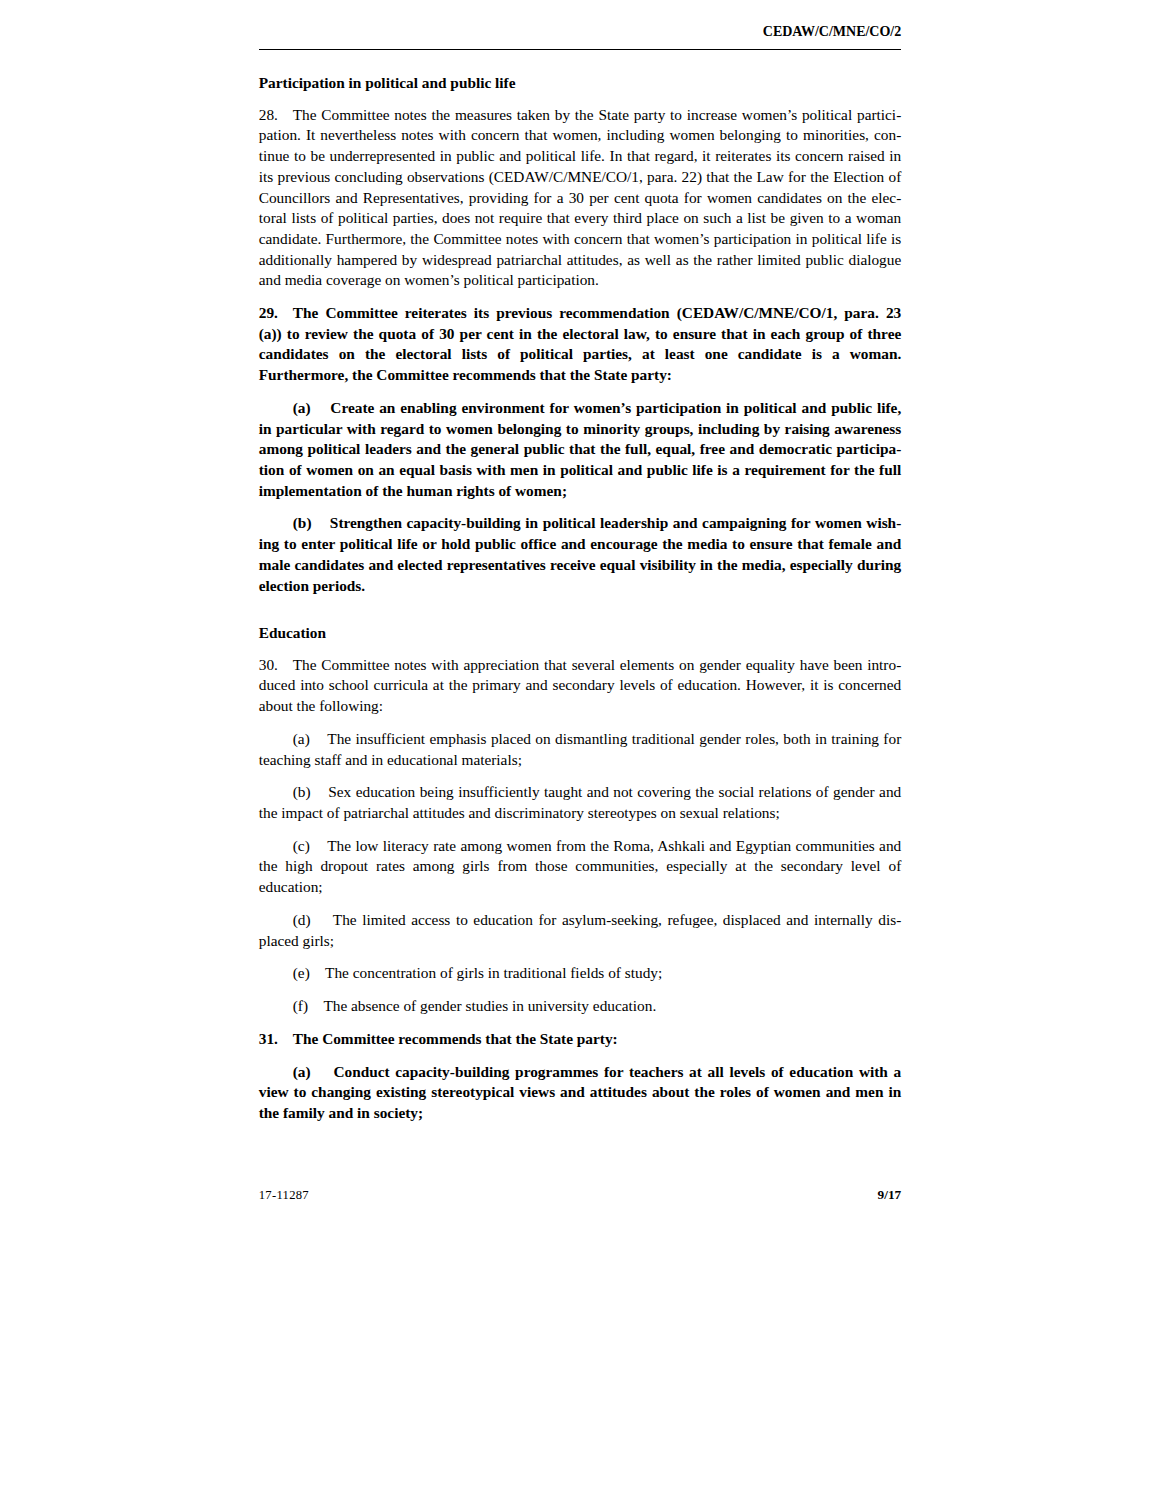CEDAW/C/MNE/CO/2
Participation in political and public life
28. The Committee notes the measures taken by the State party to increase women’s political participation. It nevertheless notes with concern that women, including women belonging to minorities, continue to be underrepresented in public and political life. In that regard, it reiterates its concern raised in its previous concluding observations (CEDAW/C/MNE/CO/1, para. 22) that the Law for the Election of Councillors and Representatives, providing for a 30 per cent quota for women candidates on the electoral lists of political parties, does not require that every third place on such a list be given to a woman candidate. Furthermore, the Committee notes with concern that women’s participation in political life is additionally hampered by widespread patriarchal attitudes, as well as the rather limited public dialogue and media coverage on women’s political participation.
29. The Committee reiterates its previous recommendation (CEDAW/C/MNE/CO/1, para. 23 (a)) to review the quota of 30 per cent in the electoral law, to ensure that in each group of three candidates on the electoral lists of political parties, at least one candidate is a woman. Furthermore, the Committee recommends that the State party:
(a) Create an enabling environment for women’s participation in political and public life, in particular with regard to women belonging to minority groups, including by raising awareness among political leaders and the general public that the full, equal, free and democratic participation of women on an equal basis with men in political and public life is a requirement for the full implementation of the human rights of women;
(b) Strengthen capacity-building in political leadership and campaigning for women wishing to enter political life or hold public office and encourage the media to ensure that female and male candidates and elected representatives receive equal visibility in the media, especially during election periods.
Education
30. The Committee notes with appreciation that several elements on gender equality have been introduced into school curricula at the primary and secondary levels of education. However, it is concerned about the following:
(a) The insufficient emphasis placed on dismantling traditional gender roles, both in training for teaching staff and in educational materials;
(b) Sex education being insufficiently taught and not covering the social relations of gender and the impact of patriarchal attitudes and discriminatory stereotypes on sexual relations;
(c) The low literacy rate among women from the Roma, Ashkali and Egyptian communities and the high dropout rates among girls from those communities, especially at the secondary level of education;
(d) The limited access to education for asylum-seeking, refugee, displaced and internally displaced girls;
(e) The concentration of girls in traditional fields of study;
(f) The absence of gender studies in university education.
31. The Committee recommends that the State party:
(a) Conduct capacity-building programmes for teachers at all levels of education with a view to changing existing stereotypical views and attitudes about the roles of women and men in the family and in society;
17-11287
9/17